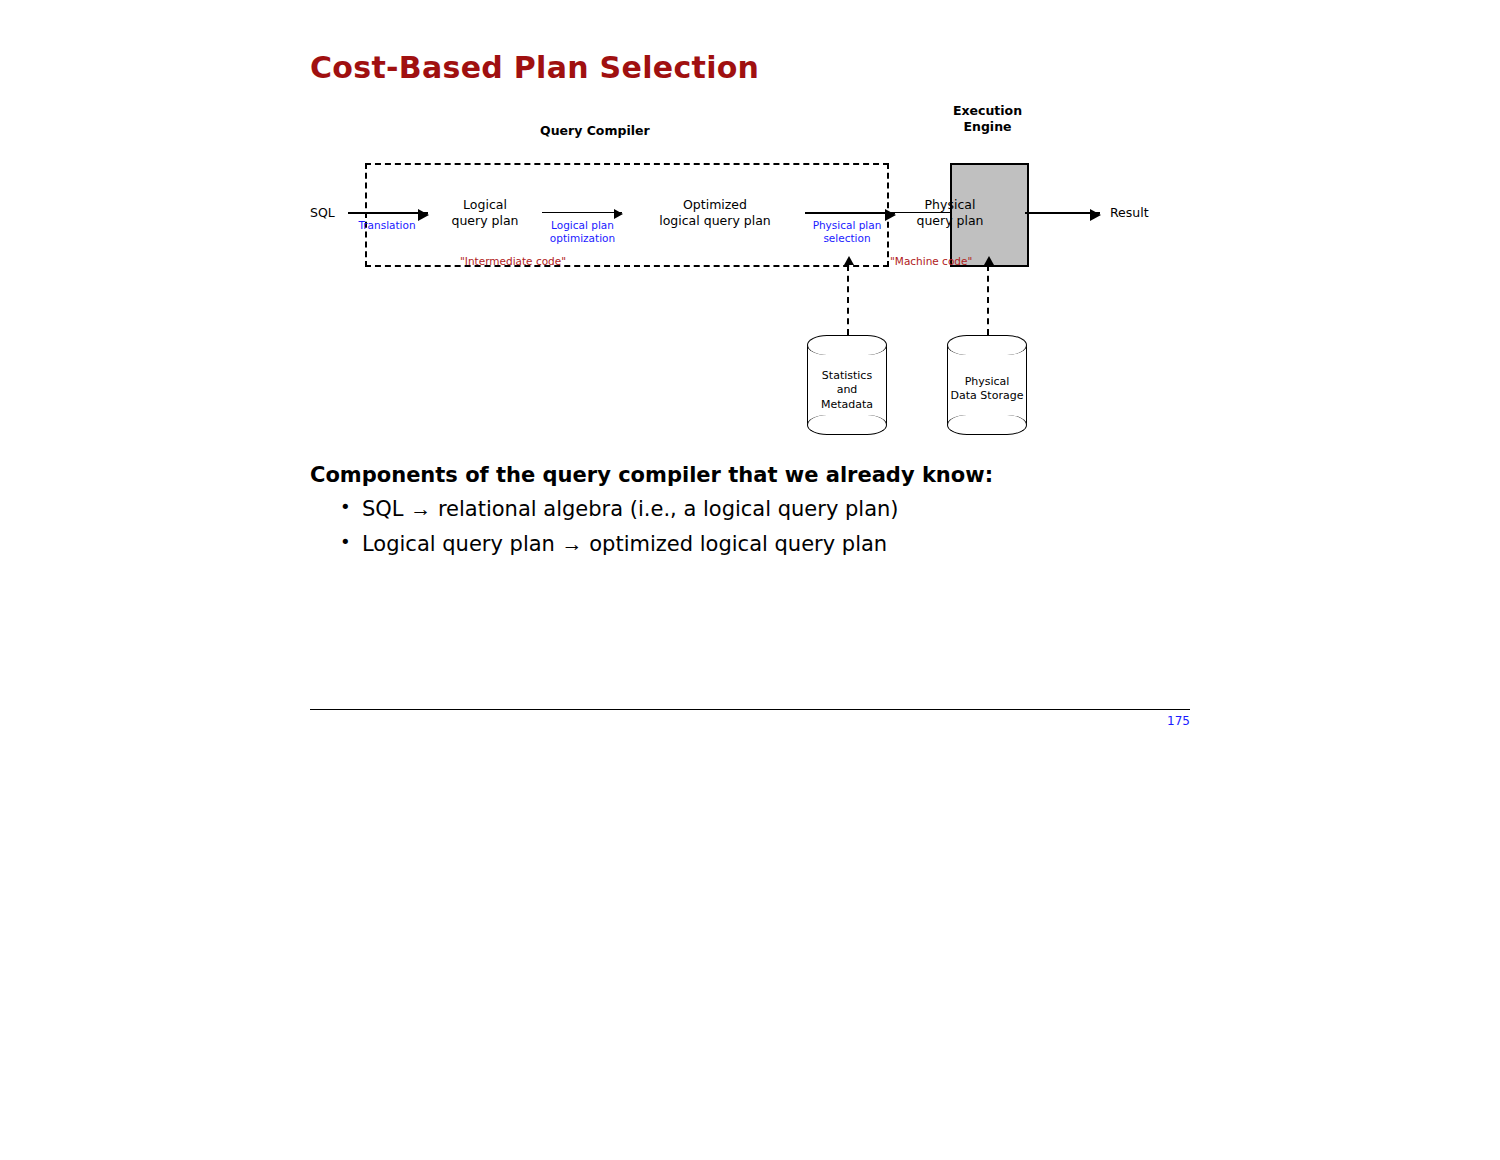Cost-Based Plan Selection
Query Compiler
Execution
Engine
SQL
Translation
Logical
query plan
Logical plan
optimization
Optimized
logical query plan
Physical plan
selection
Physical
query plan
Result
"Intermediate code"
"Machine code"
Statistics
and
Metadata
Physical
Data Storage
Components of the query compiler that we already know:
SQL → relational algebra (i.e., a logical query plan)
Logical query plan → optimized logical query plan
175